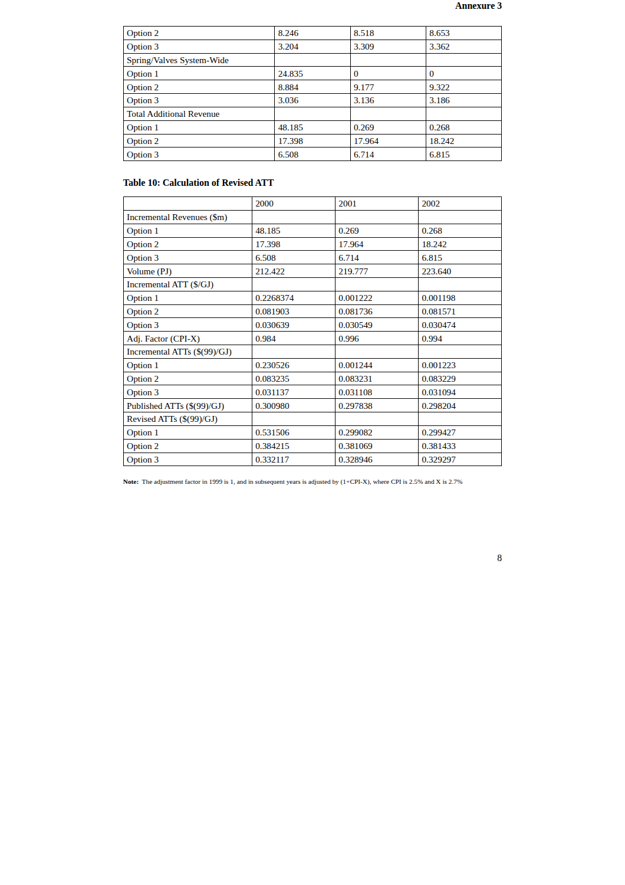Annexure 3
| Option 2 | 8.246 | 8.518 | 8.653 |
| Option 3 | 3.204 | 3.309 | 3.362 |
| Spring/Valves System-Wide | | | |
| Option 1 | 24.835 | 0 | 0 |
| Option 2 | 8.884 | 9.177 | 9.322 |
| Option 3 | 3.036 | 3.136 | 3.186 |
| Total Additional Revenue | | | |
| Option 1 | 48.185 | 0.269 | 0.268 |
| Option 2 | 17.398 | 17.964 | 18.242 |
| Option 3 | 6.508 | 6.714 | 6.815 |
Table 10: Calculation of Revised ATT
| | 2000 | 2001 | 2002 |
| Incremental Revenues ($m) | | | |
| Option 1 | 48.185 | 0.269 | 0.268 |
| Option 2 | 17.398 | 17.964 | 18.242 |
| Option 3 | 6.508 | 6.714 | 6.815 |
| Volume (PJ) | 212.422 | 219.777 | 223.640 |
| Incremental ATT ($/GJ) | | | |
| Option 1 | 0.2268374 | 0.001222 | 0.001198 |
| Option 2 | 0.081903 | 0.081736 | 0.081571 |
| Option 3 | 0.030639 | 0.030549 | 0.030474 |
| Adj. Factor (CPI-X) | 0.984 | 0.996 | 0.994 |
| Incremental ATTs ($(99)/GJ) | | | |
| Option 1 | 0.230526 | 0.001244 | 0.001223 |
| Option 2 | 0.083235 | 0.083231 | 0.083229 |
| Option 3 | 0.031137 | 0.031108 | 0.031094 |
| Published ATTs ($(99)/GJ) | 0.300980 | 0.297838 | 0.298204 |
| Revised ATTs ($(99)/GJ) | | | |
| Option 1 | 0.531506 | 0.299082 | 0.299427 |
| Option 2 | 0.384215 | 0.381069 | 0.381433 |
| Option 3 | 0.332117 | 0.328946 | 0.329297 |
Note: The adjustment factor in 1999 is 1, and in subsequent years is adjusted by (1+CPI-X), where CPI is 2.5% and X is 2.7%
8